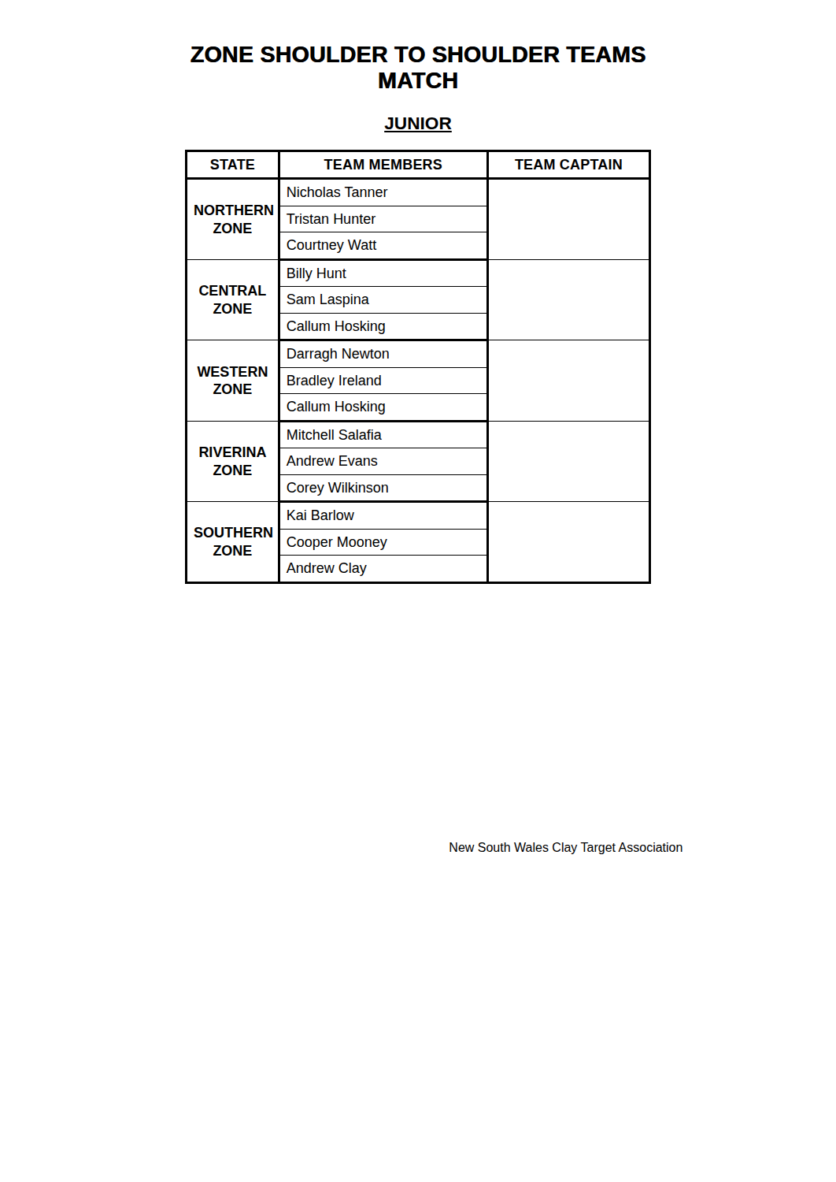ZONE SHOULDER TO SHOULDER TEAMS MATCH
JUNIOR
| STATE | TEAM MEMBERS | TEAM CAPTAIN |
| --- | --- | --- |
| NORTHERN ZONE | Nicholas Tanner | |
| Tristan Hunter |
| Courtney Watt |
| CENTRAL ZONE | Billy Hunt | |
| Sam Laspina |
| Callum Hosking |
| WESTERN ZONE | Darragh Newton | |
| Bradley Ireland |
| Callum Hosking |
| RIVERINA ZONE | Mitchell Salafia | |
| Andrew Evans |
| Corey Wilkinson |
| SOUTHERN ZONE | Kai Barlow | |
| Cooper Mooney |
| Andrew Clay |
New South Wales Clay Target Association